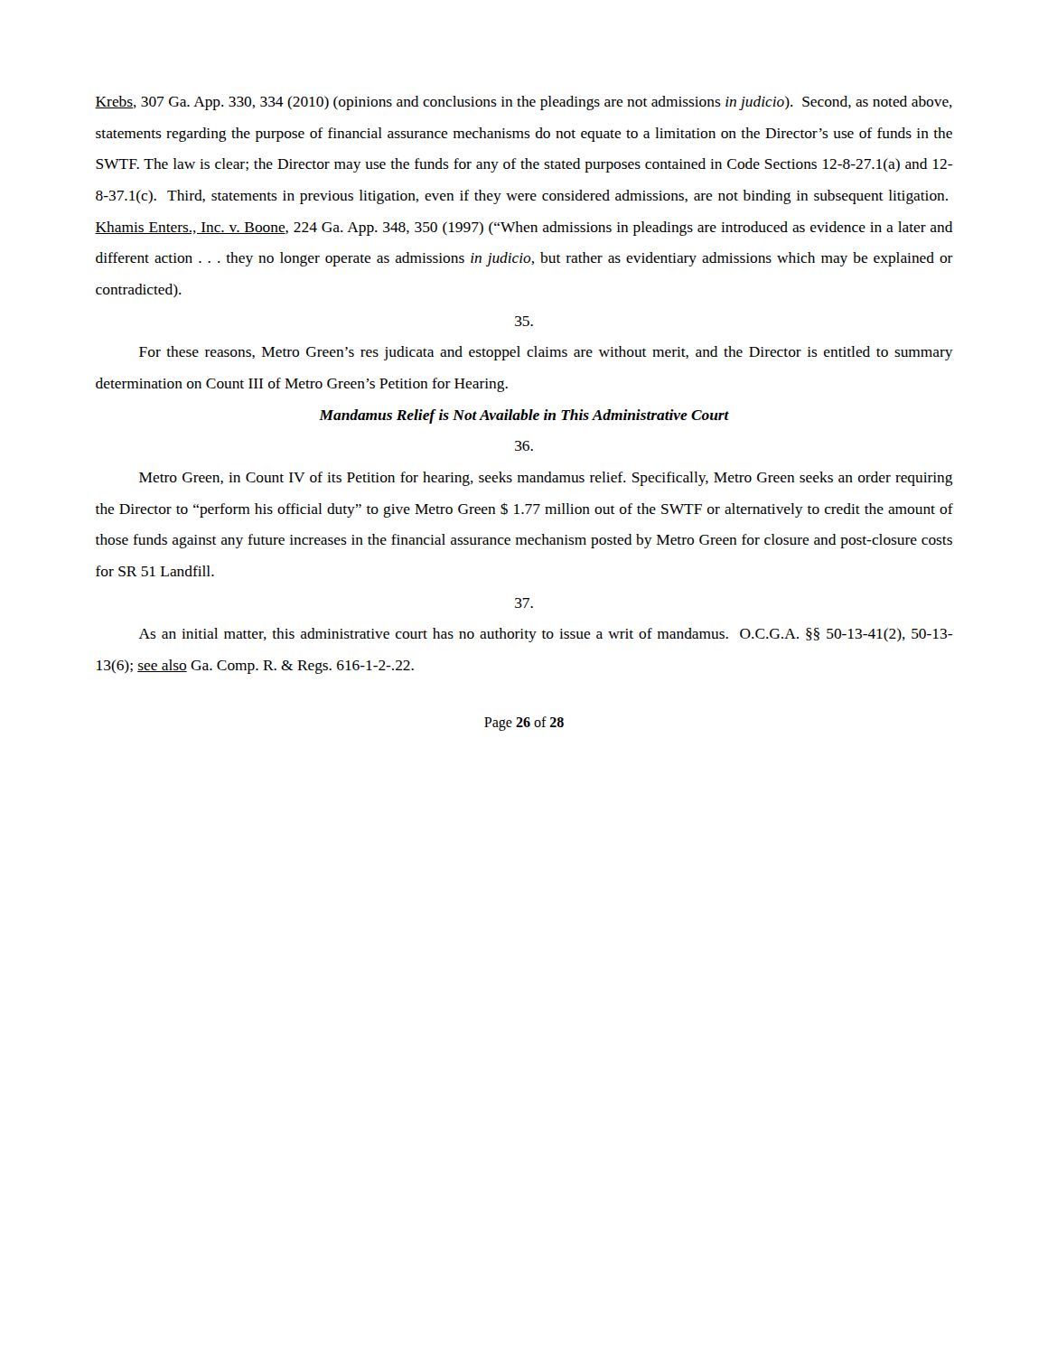Krebs, 307 Ga. App. 330, 334 (2010) (opinions and conclusions in the pleadings are not admissions in judicio). Second, as noted above, statements regarding the purpose of financial assurance mechanisms do not equate to a limitation on the Director’s use of funds in the SWTF. The law is clear; the Director may use the funds for any of the stated purposes contained in Code Sections 12-8-27.1(a) and 12-8-37.1(c). Third, statements in previous litigation, even if they were considered admissions, are not binding in subsequent litigation. Khamis Enters., Inc. v. Boone, 224 Ga. App. 348, 350 (1997) (“When admissions in pleadings are introduced as evidence in a later and different action . . . they no longer operate as admissions in judicio, but rather as evidentiary admissions which may be explained or contradicted).
35.
For these reasons, Metro Green’s res judicata and estoppel claims are without merit, and the Director is entitled to summary determination on Count III of Metro Green’s Petition for Hearing.
Mandamus Relief is Not Available in This Administrative Court
36.
Metro Green, in Count IV of its Petition for hearing, seeks mandamus relief. Specifically, Metro Green seeks an order requiring the Director to “perform his official duty” to give Metro Green $ 1.77 million out of the SWTF or alternatively to credit the amount of those funds against any future increases in the financial assurance mechanism posted by Metro Green for closure and post-closure costs for SR 51 Landfill.
37.
As an initial matter, this administrative court has no authority to issue a writ of mandamus. O.C.G.A. §§ 50-13-41(2), 50-13-13(6); see also Ga. Comp. R. & Regs. 616-1-2-.22.
Page 26 of 28